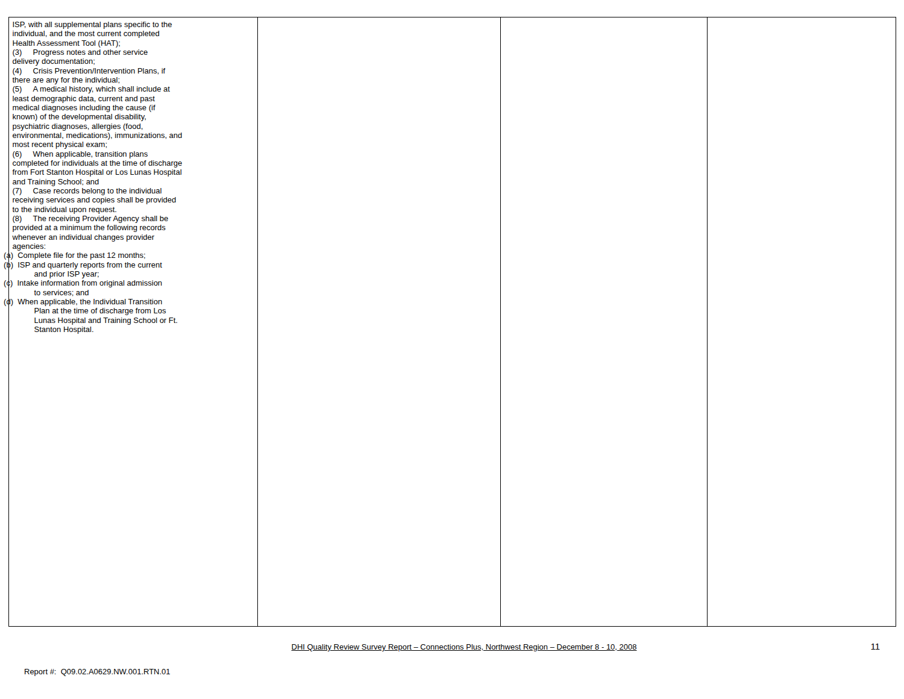| ISP, with all supplemental plans specific to the individual, and the most current completed Health Assessment Tool (HAT); (3) Progress notes and other service delivery documentation; (4) Crisis Prevention/Intervention Plans, if there are any for the individual; (5) A medical history, which shall include at least demographic data, current and past medical diagnoses including the cause (if known) of the developmental disability, psychiatric diagnoses, allergies (food, environmental, medications), immunizations, and most recent physical exam; (6) When applicable, transition plans completed for individuals at the time of discharge from Fort Stanton Hospital or Los Lunas Hospital and Training School; and (7) Case records belong to the individual receiving services and copies shall be provided to the individual upon request. (8) The receiving Provider Agency shall be provided at a minimum the following records whenever an individual changes provider agencies: (a) Complete file for the past 12 months; (b) ISP and quarterly reports from the current and prior ISP year; (c) Intake information from original admission to services; and (d) When applicable, the Individual Transition Plan at the time of discharge from Los Lunas Hospital and Training School or Ft. Stanton Hospital. | | | |
DHI Quality Review Survey Report – Connections Plus, Northwest Region – December 8 - 10, 2008
11
Report #: Q09.02.A0629.NW.001.RTN.01